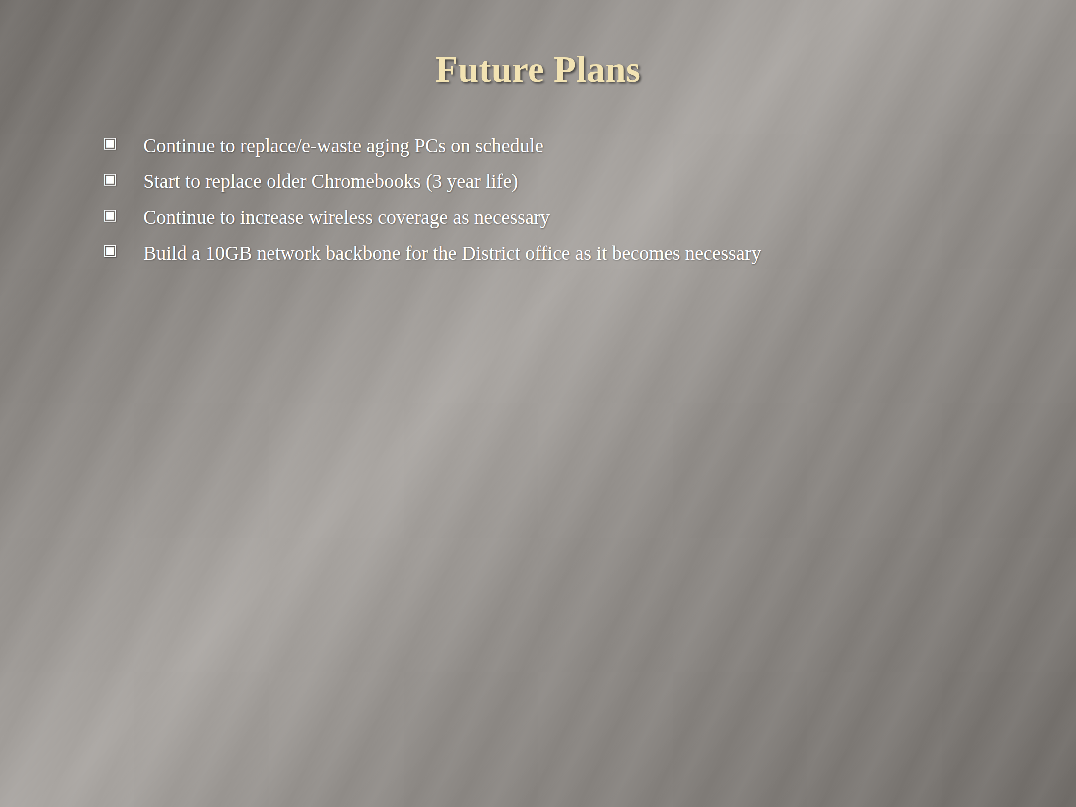Future Plans
Continue to replace/e-waste aging PCs on schedule
Start to replace older Chromebooks (3 year life)
Continue to increase wireless coverage as necessary
Build a 10GB network backbone for the District office as it becomes necessary